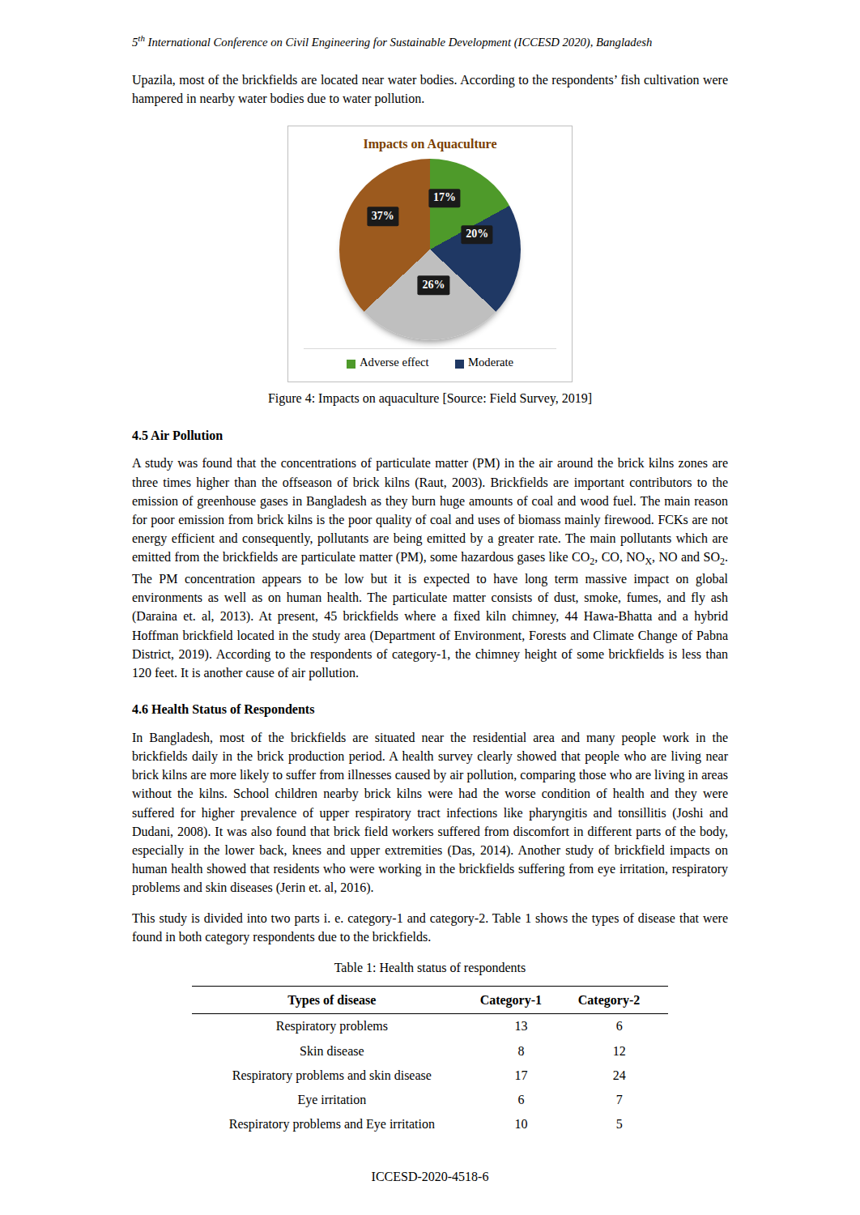5th International Conference on Civil Engineering for Sustainable Development (ICCESD 2020), Bangladesh
Upazila, most of the brickfields are located near water bodies. According to the respondents’ fish cultivation were hampered in nearby water bodies due to water pollution.
Impacts on Aquaculture
17%
20%
26%
37%
Adverse effect
Moderate
Figure 4: Impacts on aquaculture [Source: Field Survey, 2019]
4.5 Air Pollution
A study was found that the concentrations of particulate matter (PM) in the air around the brick kilns zones are three times higher than the offseason of brick kilns (Raut, 2003). Brickfields are important contributors to the emission of greenhouse gases in Bangladesh as they burn huge amounts of coal and wood fuel. The main reason for poor emission from brick kilns is the poor quality of coal and uses of biomass mainly firewood. FCKs are not energy efficient and consequently, pollutants are being emitted by a greater rate. The main pollutants which are emitted from the brickfields are particulate matter (PM), some hazardous gases like CO2, CO, NOX, NO and SO2. The PM concentration appears to be low but it is expected to have long term massive impact on global environments as well as on human health. The particulate matter consists of dust, smoke, fumes, and fly ash (Daraina et. al, 2013). At present, 45 brickfields where a fixed kiln chimney, 44 Hawa-Bhatta and a hybrid Hoffman brickfield located in the study area (Department of Environment, Forests and Climate Change of Pabna District, 2019). According to the respondents of category-1, the chimney height of some brickfields is less than 120 feet. It is another cause of air pollution.
4.6 Health Status of Respondents
In Bangladesh, most of the brickfields are situated near the residential area and many people work in the brickfields daily in the brick production period. A health survey clearly showed that people who are living near brick kilns are more likely to suffer from illnesses caused by air pollution, comparing those who are living in areas without the kilns. School children nearby brick kilns were had the worse condition of health and they were suffered for higher prevalence of upper respiratory tract infections like pharyngitis and tonsillitis (Joshi and Dudani, 2008). It was also found that brick field workers suffered from discomfort in different parts of the body, especially in the lower back, knees and upper extremities (Das, 2014). Another study of brickfield impacts on human health showed that residents who were working in the brickfields suffering from eye irritation, respiratory problems and skin diseases (Jerin et. al, 2016).
This study is divided into two parts i. e. category-1 and category-2. Table 1 shows the types of disease that were found in both category respondents due to the brickfields.
Table 1: Health status of respondents
| Types of disease | Category-1 | Category-2 |
| --- | --- | --- |
| Respiratory problems | 13 | 6 |
| Skin disease | 8 | 12 |
| Respiratory problems and skin disease | 17 | 24 |
| Eye irritation | 6 | 7 |
| Respiratory problems and Eye irritation | 10 | 5 |
ICCESD-2020-4518-6